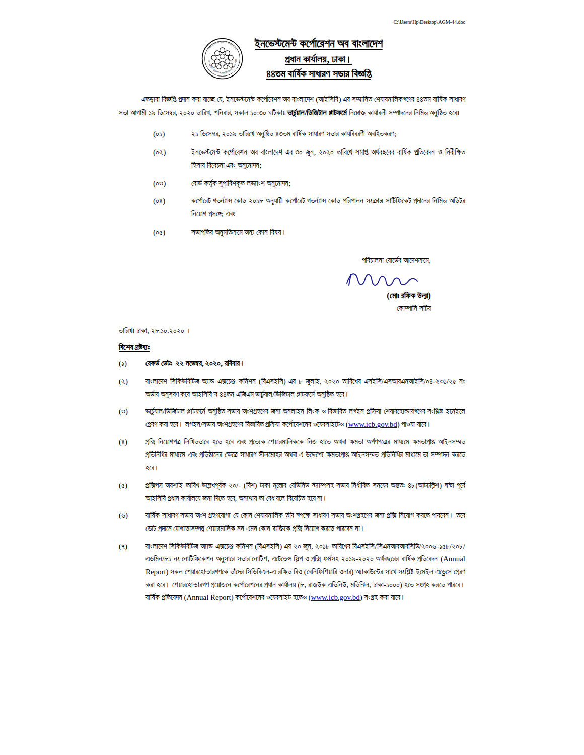C:\Users\Hp\Desktop\AGM-44.doc
ইনভেস্টমেন্ট কর্পোরেশন অব বাংলাদেশ INVESTMENT CORPORATION OF BANGLADESH
ইনভেস্টমেন্ট কর্পোরেশন অব বাংলাদেশ
প্রধান কার্যালয়, ঢাকা।
৪৪তম বার্ষিক সাধারণ সভার বিজ্ঞপ্তি
এতদ্দ্বারা বিজ্ঞপ্তি প্রদান করা যাচ্ছে যে, ইনভেস্টমেন্ট কর্পোরেশন অব বাংলাদেশ (আইসিবি) এর সম্মানিত শেয়ারমালিকগণের ৪৪তম বার্ষিক সাধারণ সভা আগামী ১৯ ডিসেম্বর, ২০২০ তারিখ, শনিবার, সকাল ১০:৩০ ঘটিকায় ভার্চুয়াল/ডিজিটাল প্লাটফর্মে নিম্নোক্ত কার্যাবলী সম্পাদনের নিমিত্ত অনুষ্ঠিত হবেঃ
(০১) ২১ ডিসেম্বর, ২০১৯ তারিখে অনুষ্ঠিত ৪৩তম বার্ষিক সাধারণ সভার কার্যবিবরণী অবহিতকরণ;
(০২) ইনভেস্টমেন্ট কর্পোরেশন অব বাংলাদেশ এর ৩০ জুন, ২০২০ তারিখে সমাপ্ত অর্থবছরের বার্ষিক প্রতিবেদন ও নিরীক্ষিত হিসাব বিবেচনা এবং অনুমোদন;
(০৩) বোর্ড কর্তৃক সুপারিশকৃত লভ্যাংশ অনুমোদন;
(০৪) কর্পোরেট গভর্ন্যান্স কোড ২০১৮ অনুযায়ী কর্পোরেট গভর্ন্যান্স কোড পরিপালন সংক্রান্ত সার্টিফিকেট প্রদানের নিমিত্ত অডিটর নিয়োগ প্রসঙ্গে; এবং
(০৫) সভাপতির অনুমতিক্রমে অন্য কোন বিষয়।
পরিচালনা বোর্ডের আদেশক্রমে,
(মোঃ রফিক উল্যা)
কোম্পানি সচিব
তারিখঃ ঢাকা, ২৮.১০.২০২০ ।
বিশেষ দ্রষ্টব্যঃ
(১) রেকর্ড ডেটঃ ২২ নভেম্বর, ২০২০, রবিবার।
(২) বাংলাদেশ সিকিউরিটিজ অ্যান্ড এক্সচেঞ্জ কমিশন (বিএসইসি) এর ৮ জুলাই, ২০২০ তারিখের এসইসি/এসআরএমআইসি/০৪-২৩১/২৫ নং অর্ডার অনুসরণ করে আইসিবি’র ৪৪তম এজিএম ভার্চুয়াল/ডিজিটাল প্লাটফর্মে অনুষ্ঠিত হবে।
(৩) ভার্চুয়াল/ডিজিটাল প্লাটফর্মে অনুষ্ঠিত সভায় অংশগ্রহণের জন্য অনলাইন লিংক ও বিস্তারিত লগইন প্রক্রিয়া শেয়ারহোল্ডারগণের সংশ্লিষ্ট ইমেইলে প্রেরণ করা হবে। লগইন/সভায় অংশগ্রহণের বিস্তারিত প্রক্রিয়া কর্পোরেশনের ওয়েবসাইটেও (www.icb.gov.bd) পাওয়া যাবে।
(৪) প্রক্সি নিয়োগপত্র লিখিতভাবে হতে হবে এবং প্রত্যেক শেয়ারমালিককে নিজ হাতে অথবা ক্ষমতা অর্পণপত্রের মাধ্যমে ক্ষমতাপ্রাপ্ত আইনসম্মত প্রতিনিধির মাধ্যমে এবং প্রতিষ্ঠানের ক্ষেত্রে সাধারণ সীলমোহর অথবা এ উদ্দেশ্যে ক্ষমতাপ্রাপ্ত আইনসম্মত প্রতিনিধির মাধ্যমে তা সম্পাদন করতে হবে।
(৫) প্রক্সিপত্র অবশ্যই তারিখ উল্লেখপূর্বক ২০/- (বিশ) টাকা মূল্যের রেভিনিউ স্ট্যাম্পসহ সভার নির্ধারিত সময়ের অন্ততঃ ৪৮(আটচল্লিশ) ঘন্টা পূর্বে আইসিবি প্রধান কার্যালয়ে জমা দিতে হবে, অন্যথায় তা বৈধ বলে বিবেচিত হবে না।
(৬) বার্ষিক সাধারণ সভায় অংশ গ্রহণযোগ্য যে কোন শেয়ারমালিক তাঁর স্বপক্ষে সাধারণ সভায় অংশগ্রহণের জন্য প্রক্সি নিয়োগ করতে পারবেন। তবে ভোট প্রদানে যোগ্যতাসম্পন্ন শেয়ারমালিক নন এমন কোন ব্যক্তিকে প্রক্সি নিয়োগ করতে পারবেন না।
(৭) বাংলাদেশ সিকিউরিটিজ অ্যান্ড এক্সচেঞ্জ কমিশন (বিএসইসি) এর ২০ জুন, ২০১৮ তারিখের বিএসইসি/সিএমআরআরসিডি/২০০৬-১৫৮/২০৮/এডমিন/৮১ নং নোটিফিকেশন অনুসারে সভার নোটিশ, এটেন্ডেন্স স্লিপ ও প্রক্সি ফর্মসহ ২০১৯-২০২০ অর্থবছরের বার্ষিক প্রতিবেদন (Annual Report) সকল শেয়ারহোল্ডারগণকে তাঁদের সিডিবিএল-এ রক্ষিত বিও (বেনিফিশিয়ারি ওনার) অ্যাকাউন্টের সাথে সংশ্লিষ্ট ইমেইল এড্রেসে প্রেরণ করা হবে। শেয়ারহোল্ডারগণ প্রয়োজনে কর্পোরেশনের প্রধান কার্যালয় (৮, রাজউক এভিনিউ, মতিঝিল, ঢাকা-১০০০) হতে সংগ্রহ করতে পারবে। বার্ষিক প্রতিবেদন (Annual Report) কর্পোরেশনের ওয়েবসাইট হতেও (www.icb.gov.bd) সংগ্রহ করা যাবে।